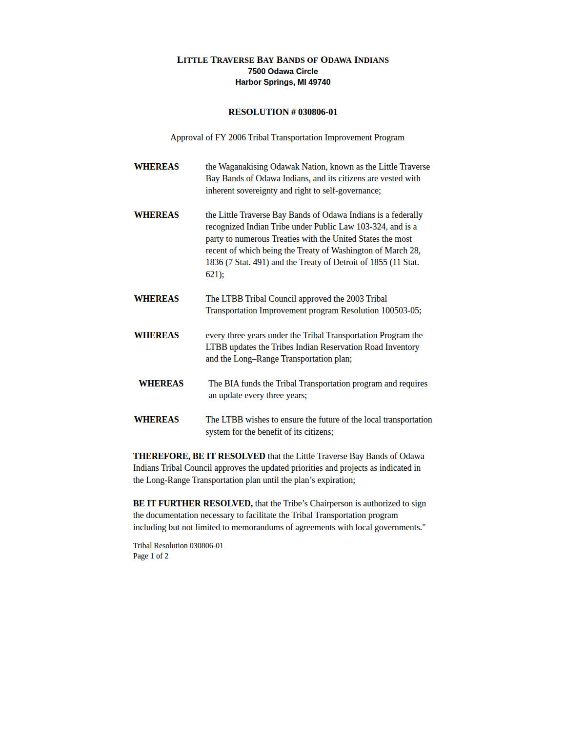LITTLE TRAVERSE BAY BANDS OF ODAWA INDIANS
7500 Odawa Circle
Harbor Springs, MI 49740
RESOLUTION # 030806-01
Approval of FY 2006 Tribal Transportation Improvement Program
WHEREAS
the Waganakising Odawak Nation, known as the Little Traverse Bay Bands of Odawa Indians, and its citizens are vested with inherent sovereignty and right to self-governance;
WHEREAS
the Little Traverse Bay Bands of Odawa Indians is a federally recognized Indian Tribe under Public Law 103-324, and is a party to numerous Treaties with the United States the most recent of which being the Treaty of Washington of March 28, 1836 (7 Stat. 491) and the Treaty of Detroit of 1855 (11 Stat. 621);
WHEREAS
The LTBB Tribal Council approved the 2003 Tribal Transportation Improvement program Resolution 100503-05;
WHEREAS
every three years under the Tribal Transportation Program the LTBB updates the Tribes Indian Reservation Road Inventory and the Long–Range Transportation plan;
WHEREAS
The BIA funds the Tribal Transportation program and requires an update every three years;
WHEREAS
The LTBB wishes to ensure the future of the local transportation system for the benefit of its citizens;
THEREFORE, BE IT RESOLVED that the Little Traverse Bay Bands of Odawa Indians Tribal Council approves the updated priorities and projects as indicated in the Long-Range Transportation plan until the plan’s expiration;
BE IT FURTHER RESOLVED, that the Tribe’s Chairperson is authorized to sign the documentation necessary to facilitate the Tribal Transportation program including but not limited to memorandums of agreements with local governments."
Tribal Resolution 030806-01
Page 1 of 2